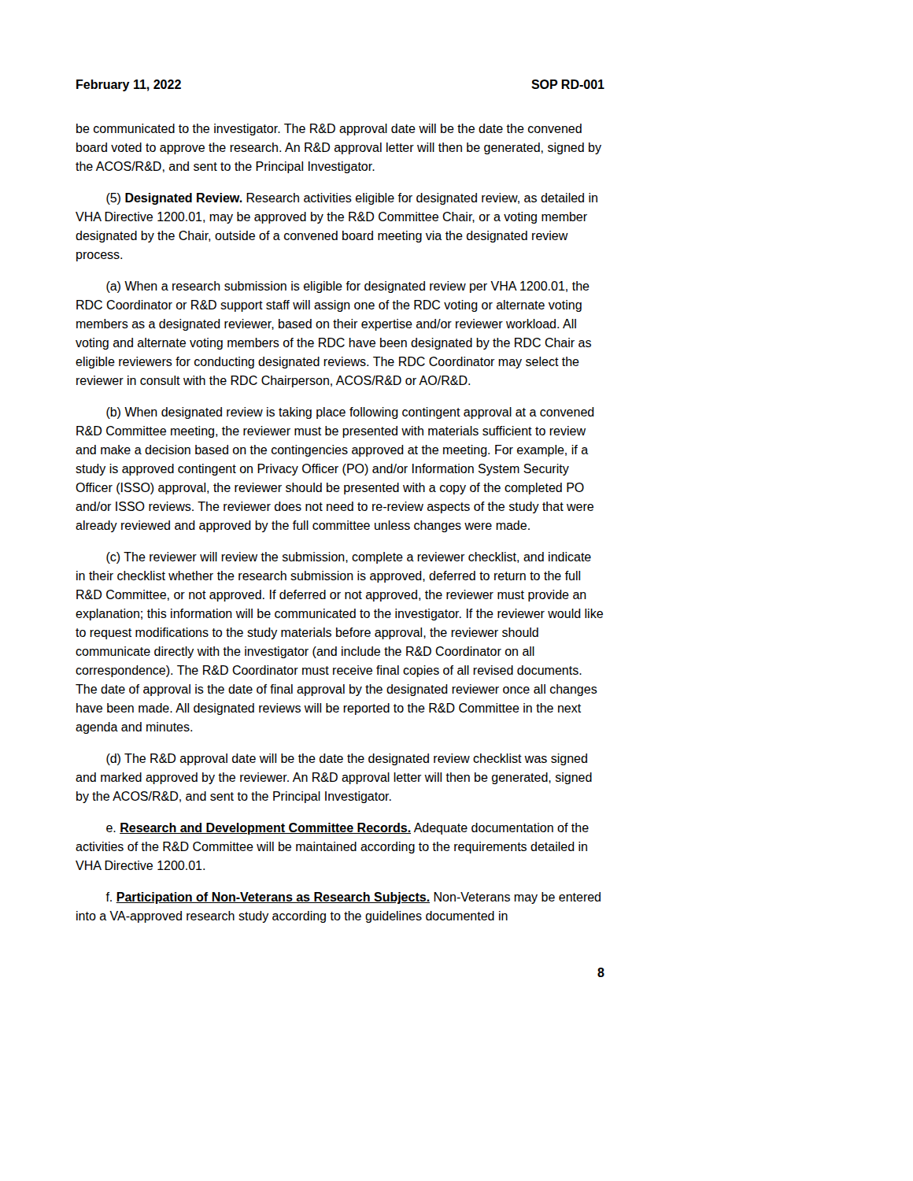February 11, 2022 SOP RD-001
be communicated to the investigator. The R&D approval date will be the date the convened board voted to approve the research. An R&D approval letter will then be generated, signed by the ACOS/R&D, and sent to the Principal Investigator.
(5) Designated Review. Research activities eligible for designated review, as detailed in VHA Directive 1200.01, may be approved by the R&D Committee Chair, or a voting member designated by the Chair, outside of a convened board meeting via the designated review process.
(a) When a research submission is eligible for designated review per VHA 1200.01, the RDC Coordinator or R&D support staff will assign one of the RDC voting or alternate voting members as a designated reviewer, based on their expertise and/or reviewer workload. All voting and alternate voting members of the RDC have been designated by the RDC Chair as eligible reviewers for conducting designated reviews. The RDC Coordinator may select the reviewer in consult with the RDC Chairperson, ACOS/R&D or AO/R&D.
(b) When designated review is taking place following contingent approval at a convened R&D Committee meeting, the reviewer must be presented with materials sufficient to review and make a decision based on the contingencies approved at the meeting. For example, if a study is approved contingent on Privacy Officer (PO) and/or Information System Security Officer (ISSO) approval, the reviewer should be presented with a copy of the completed PO and/or ISSO reviews. The reviewer does not need to re-review aspects of the study that were already reviewed and approved by the full committee unless changes were made.
(c) The reviewer will review the submission, complete a reviewer checklist, and indicate in their checklist whether the research submission is approved, deferred to return to the full R&D Committee, or not approved. If deferred or not approved, the reviewer must provide an explanation; this information will be communicated to the investigator. If the reviewer would like to request modifications to the study materials before approval, the reviewer should communicate directly with the investigator (and include the R&D Coordinator on all correspondence). The R&D Coordinator must receive final copies of all revised documents. The date of approval is the date of final approval by the designated reviewer once all changes have been made. All designated reviews will be reported to the R&D Committee in the next agenda and minutes.
(d) The R&D approval date will be the date the designated review checklist was signed and marked approved by the reviewer. An R&D approval letter will then be generated, signed by the ACOS/R&D, and sent to the Principal Investigator.
e. Research and Development Committee Records. Adequate documentation of the activities of the R&D Committee will be maintained according to the requirements detailed in VHA Directive 1200.01.
f. Participation of Non-Veterans as Research Subjects. Non-Veterans may be entered into a VA-approved research study according to the guidelines documented in
8